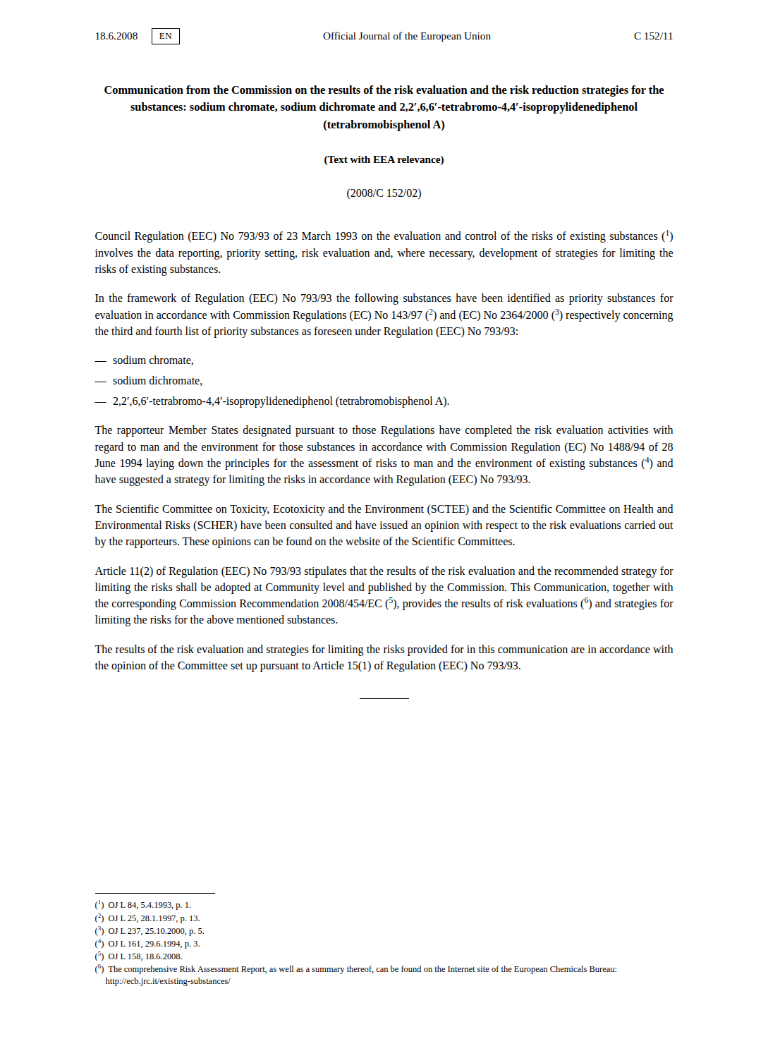18.6.2008 EN Official Journal of the European Union C 152/11
Communication from the Commission on the results of the risk evaluation and the risk reduction strategies for the substances: sodium chromate, sodium dichromate and 2,2′,6,6′-tetrabromo-4,4′-iso­propylidenediphenol (tetrabromobisphenol A)
(Text with EEA relevance)
(2008/C 152/02)
Council Regulation (EEC) No 793/93 of 23 March 1993 on the evaluation and control of the risks of existing substances (1) involves the data reporting, priority setting, risk evaluation and, where necessary, development of strategies for limiting the risks of existing substances.
In the framework of Regulation (EEC) No 793/93 the following substances have been identified as priority substances for evaluation in accordance with Commission Regulations (EC) No 143/97 (2) and (EC) No 2364/2000 (3) respectively concerning the third and fourth list of priority substances as foreseen under Regulation (EEC) No 793/93:
sodium chromate,
sodium dichromate,
2,2′,6,6′-tetrabromo-4,4′-isopropylidenediphenol (tetrabromobisphenol A).
The rapporteur Member States designated pursuant to those Regulations have completed the risk evaluation activities with regard to man and the environment for those substances in accordance with Commission Regulation (EC) No 1488/94 of 28 June 1994 laying down the principles for the assessment of risks to man and the environment of existing substances (4) and have suggested a strategy for limiting the risks in accord­ance with Regulation (EEC) No 793/93.
The Scientific Committee on Toxicity, Ecotoxicity and the Environment (SCTEE) and the Scientific Committee on Health and Environmental Risks (SCHER) have been consulted and have issued an opinion with respect to the risk evaluations carried out by the rapporteurs. These opinions can be found on the website of the Scientific Committees.
Article 11(2) of Regulation (EEC) No 793/93 stipulates that the results of the risk evaluation and the recom­mended strategy for limiting the risks shall be adopted at Community level and published by the Commission. This Communication, together with the corresponding Commission Recommendation 2008/454/EC (5), provides the results of risk evaluations (6) and strategies for limiting the risks for the above mentioned substances.
The results of the risk evaluation and strategies for limiting the risks provided for in this communication are in accordance with the opinion of the Committee set up pursuant to Article 15(1) of Regulation (EEC) No 793/93.
(1) OJ L 84, 5.4.1993, p. 1.
(2) OJ L 25, 28.1.1997, p. 13.
(3) OJ L 237, 25.10.2000, p. 5.
(4) OJ L 161, 29.6.1994, p. 3.
(5) OJ L 158, 18.6.2008.
(6) The comprehensive Risk Assessment Report, as well as a summary thereof, can be found on the Internet site of the European Chemicals Bureau: http://ecb.jrc.it/existing-substances/